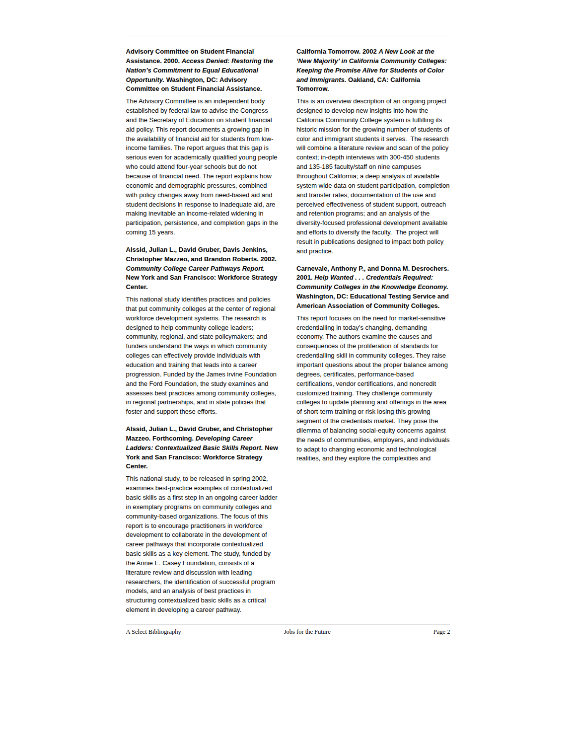Advisory Committee on Student Financial Assistance. 2000. Access Denied: Restoring the Nation’s Commitment to Equal Educational Opportunity. Washington, DC: Advisory Committee on Student Financial Assistance.
The Advisory Committee is an independent body established by federal law to advise the Congress and the Secretary of Education on student financial aid policy. This report documents a growing gap in the availability of financial aid for students from low-income families. The report argues that this gap is serious even for academically qualified young people who could attend four-year schools but do not because of financial need. The report explains how economic and demographic pressures, combined with policy changes away from need-based aid and student decisions in response to inadequate aid, are making inevitable an income-related widening in participation, persistence, and completion gaps in the coming 15 years.
Alssid, Julian L., David Gruber, Davis Jenkins, Christopher Mazzeo, and Brandon Roberts. 2002. Community College Career Pathways Report. New York and San Francisco: Workforce Strategy Center.
This national study identifies practices and policies that put community colleges at the center of regional workforce development systems. The research is designed to help community college leaders; community, regional, and state policymakers; and funders understand the ways in which community colleges can effectively provide individuals with education and training that leads into a career progression. Funded by the James irvine Foundation and the Ford Foundation, the study examines and assesses best practices among community colleges, in regional partnerships, and in state policies that foster and support these efforts.
Alssid, Julian L., David Gruber, and Christopher Mazzeo. Forthcoming. Developing Career Ladders: Contextualized Basic Skills Report. New York and San Francisco: Workforce Strategy Center.
This national study, to be released in spring 2002, examines best-practice examples of contextualized basic skills as a first step in an ongoing career ladder in exemplary programs on community colleges and community-based organizations. The focus of this report is to encourage practitioners in workforce development to collaborate in the development of career pathways that incorporate contextualized basic skills as a key element. The study, funded by the Annie E. Casey Foundation, consists of a literature review and discussion with leading researchers, the identification of successful program models, and an analysis of best practices in structuring contextualized basic skills as a critical element in developing a career pathway.
California Tomorrow. 2002 A New Look at the ‘New Majority’ in California Community Colleges: Keeping the Promise Alive for Students of Color and Immigrants. Oakland, CA: California Tomorrow.
This is an overview description of an ongoing project designed to develop new insights into how the California Community College system is fulfilling its historic mission for the growing number of students of color and immigrant students it serves. The research will combine a literature review and scan of the policy context; in-depth interviews with 300-450 students and 135-185 faculty/staff on nine campuses throughout California; a deep analysis of available system wide data on student participation, completion and transfer rates; documentation of the use and perceived effectiveness of student support, outreach and retention programs; and an analysis of the diversity-focused professional development available and efforts to diversify the faculty. The project will result in publications designed to impact both policy and practice.
Carnevale, Anthony P., and Donna M. Desrochers. 2001. Help Wanted . . . Credentials Required: Community Colleges in the Knowledge Economy. Washington, DC: Educational Testing Service and American Association of Community Colleges.
This report focuses on the need for market-sensitive credentialling in today’s changing, demanding economy. The authors examine the causes and consequences of the proliferation of standards for credentialling skill in community colleges. They raise important questions about the proper balance among degrees, certificates, performance-based certifications, vendor certifications, and noncredit customized training. They challenge community colleges to update planning and offerings in the area of short-term training or risk losing this growing segment of the credentials market. They pose the dilemma of balancing social-equity concerns against the needs of communities, employers, and individuals to adapt to changing economic and technological realities, and they explore the complexities and
A Select Bibliography
Jobs for the Future
Page 2